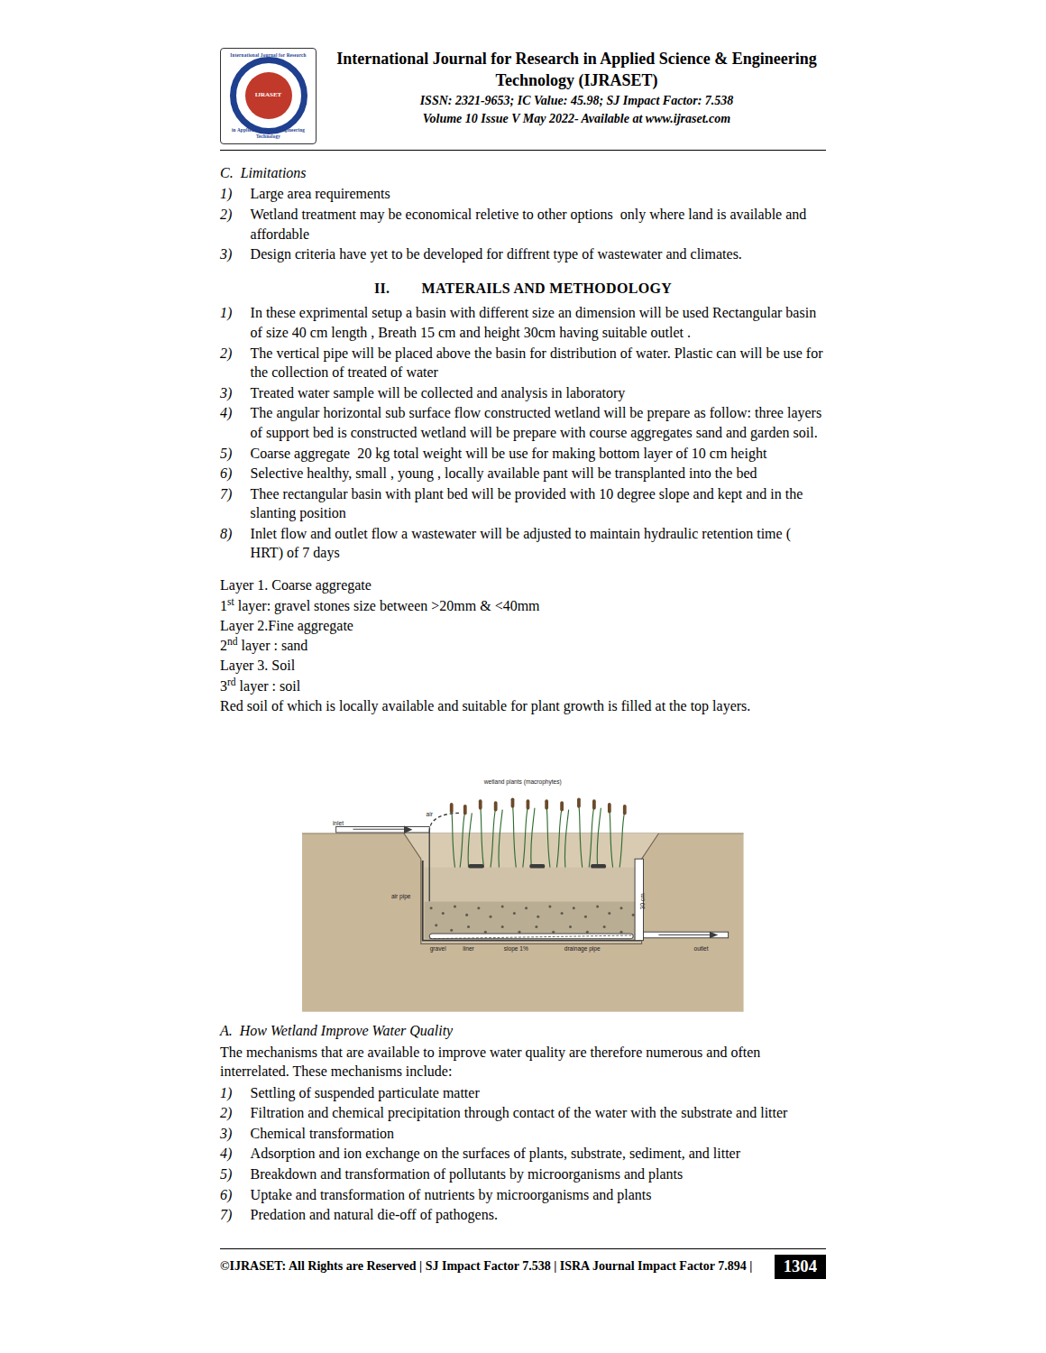International Journal for Research
IJRASET
in Applied Science & Engineering Technology
International Journal for Research in Applied Science & Engineering Technology (IJRASET)
ISSN: 2321-9653; IC Value: 45.98; SJ Impact Factor: 7.538
Volume 10 Issue V May 2022- Available at www.ijraset.com
C. Limitations
1) Large area requirements
2) Wetland treatment may be economical reletive to other options only where land is available and affordable
3) Design criteria have yet to be developed for diffrent type of wastewater and climates.
II. MATERAILS AND METHODOLOGY
1) In these exprimental setup a basin with different size an dimension will be used Rectangular basin of size 40 cm length , Breath 15 cm and height 30cm having suitable outlet .
2) The vertical pipe will be placed above the basin for distribution of water. Plastic can will be use for the collection of treated of water
3) Treated water sample will be collected and analysis in laboratory
4) The angular horizontal sub surface flow constructed wetland will be prepare as follow: three layers of support bed is constructed wetland will be prepare with course aggregates sand and garden soil.
5) Coarse aggregate 20 kg total weight will be use for making bottom layer of 10 cm height
6) Selective healthy, small , young , locally available pant will be transplanted into the bed
7) Thee rectangular basin with plant bed will be provided with 10 degree slope and kept and in the slanting position
8) Inlet flow and outlet flow a wastewater will be adjusted to maintain hydraulic retention time ( HRT) of 7 days
Layer 1. Coarse aggregate
1st layer: gravel stones size between >20mm & <40mm
Layer 2.Fine aggregate
2nd layer : sand
Layer 3. Soil
3rd layer : soil
Red soil of which is locally available and suitable for plant growth is filled at the top layers.
wetland plants (macrophytes) inlet air air pipe gravel liner slope 1% drainage pipe outlet 30 cm
A. How Wetland Improve Water Quality
The mechanisms that are available to improve water quality are therefore numerous and often interrelated. These mechanisms include:
1) Settling of suspended particulate matter
2) Filtration and chemical precipitation through contact of the water with the substrate and litter
3) Chemical transformation
4) Adsorption and ion exchange on the surfaces of plants, substrate, sediment, and litter
5) Breakdown and transformation of pollutants by microorganisms and plants
6) Uptake and transformation of nutrients by microorganisms and plants
7) Predation and natural die-off of pathogens.
©IJRASET: All Rights are Reserved | SJ Impact Factor 7.538 | ISRA Journal Impact Factor 7.894 |
1304